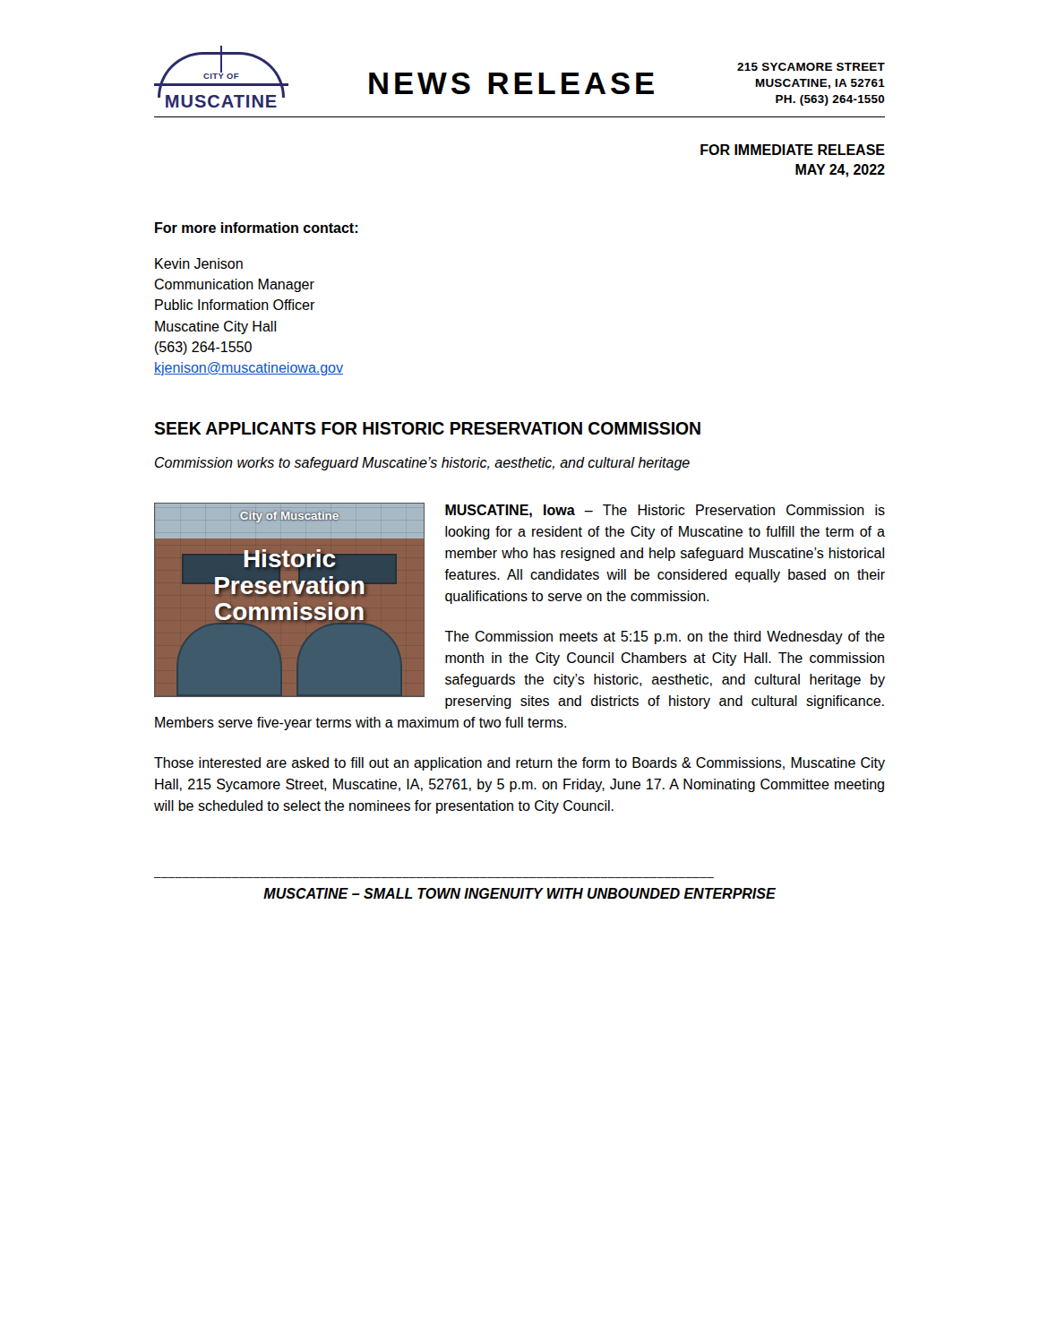CITY OF
MUSCATINE
NEWS RELEASE
215 SYCAMORE STREET
MUSCATINE, IA 52761
PH. (563) 264-1550
FOR IMMEDIATE RELEASE
MAY 24, 2022
For more information contact:
Kevin Jenison
Communication Manager
Public Information Officer
Muscatine City Hall
(563) 264-1550
kjenison@muscatineiowa.gov
SEEK APPLICANTS FOR HISTORIC PRESERVATION COMMISSION
Commission works to safeguard Muscatine’s historic, aesthetic, and cultural heritage
City of Muscatine
Historic
Preservation
Commission
MUSCATINE, Iowa – The Historic Preservation Commission is looking for a resident of the City of Muscatine to fulfill the term of a member who has resigned and help safeguard Muscatine’s historical features. All candidates will be considered equally based on their qualifications to serve on the commission.
The Commission meets at 5:15 p.m. on the third Wednesday of the month in the City Council Chambers at City Hall. The commission safeguards the city’s historic, aesthetic, and cultural heritage by preserving sites and districts of history and cultural significance. Members serve five-year terms with a maximum of two full terms.
Those interested are asked to fill out an application and return the form to Boards & Commissions, Muscatine City Hall, 215 Sycamore Street, Muscatine, IA, 52761, by 5 p.m. on Friday, June 17. A Nominating Committee meeting will be scheduled to select the nominees for presentation to City Council.
_______________________________________________________________________________
MUSCATINE – SMALL TOWN INGENUITY WITH UNBOUNDED ENTERPRISE